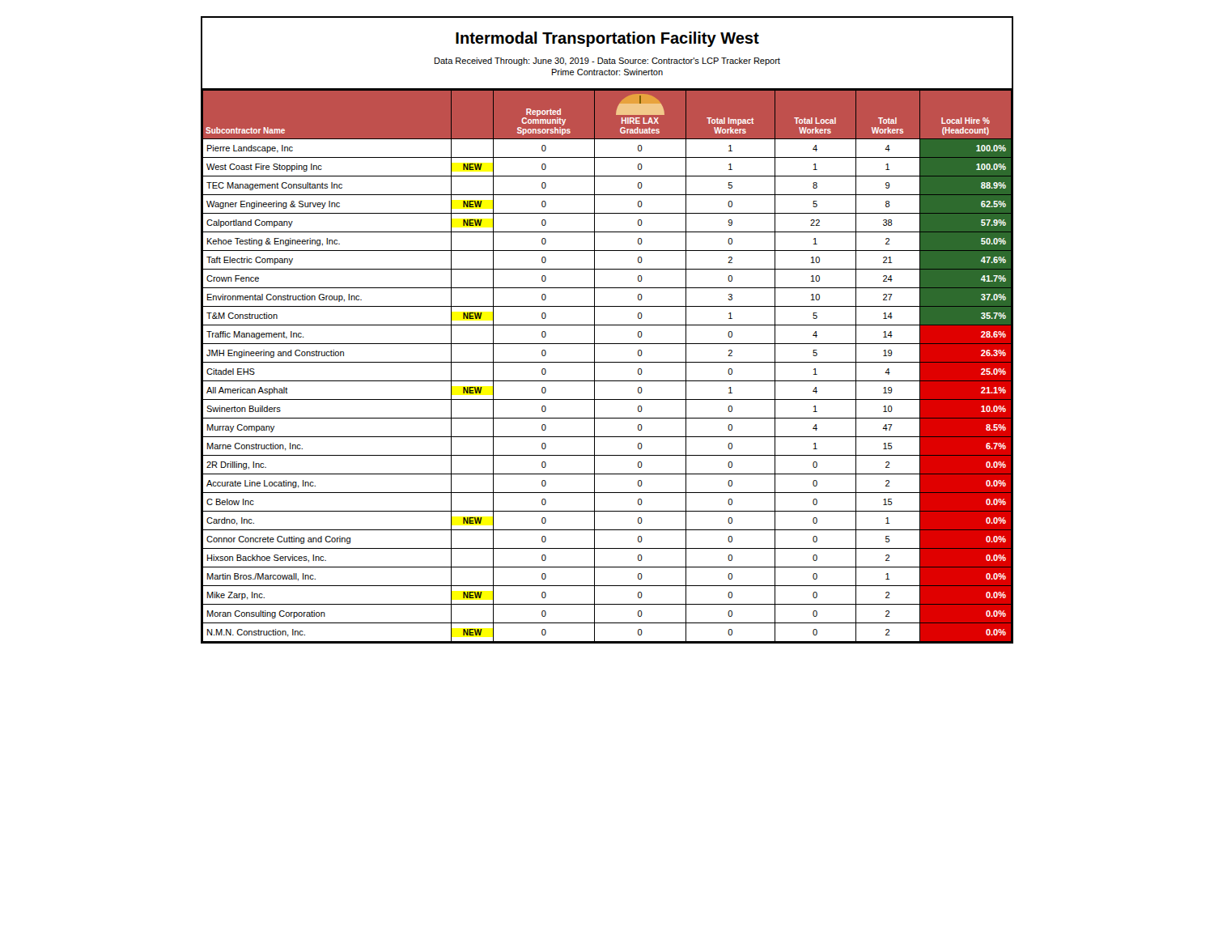Intermodal Transportation Facility West
Data Received Through: June 30, 2019 - Data Source: Contractor's LCP Tracker Report
Prime Contractor: Swinerton
| Subcontractor Name | | Reported Community Sponsorships | HIRE LAX Graduates | Total Impact Workers | Total Local Workers | Total Workers | Local Hire % (Headcount) |
| --- | --- | --- | --- | --- | --- | --- | --- |
| Pierre Landscape, Inc | | 0 | 0 | 1 | 4 | 4 | 100.0% |
| West Coast Fire Stopping Inc | NEW | 0 | 0 | 1 | 1 | 1 | 100.0% |
| TEC Management Consultants Inc | | 0 | 0 | 5 | 8 | 9 | 88.9% |
| Wagner Engineering & Survey Inc | NEW | 0 | 0 | 0 | 5 | 8 | 62.5% |
| Calportland Company | NEW | 0 | 0 | 9 | 22 | 38 | 57.9% |
| Kehoe Testing & Engineering, Inc. | | 0 | 0 | 0 | 1 | 2 | 50.0% |
| Taft Electric Company | | 0 | 0 | 2 | 10 | 21 | 47.6% |
| Crown Fence | | 0 | 0 | 0 | 10 | 24 | 41.7% |
| Environmental Construction Group, Inc. | | 0 | 0 | 3 | 10 | 27 | 37.0% |
| T&M Construction | NEW | 0 | 0 | 1 | 5 | 14 | 35.7% |
| Traffic Management, Inc. | | 0 | 0 | 0 | 4 | 14 | 28.6% |
| JMH Engineering and Construction | | 0 | 0 | 2 | 5 | 19 | 26.3% |
| Citadel EHS | | 0 | 0 | 0 | 1 | 4 | 25.0% |
| All American Asphalt | NEW | 0 | 0 | 1 | 4 | 19 | 21.1% |
| Swinerton Builders | | 0 | 0 | 0 | 1 | 10 | 10.0% |
| Murray Company | | 0 | 0 | 0 | 4 | 47 | 8.5% |
| Marne Construction, Inc. | | 0 | 0 | 0 | 1 | 15 | 6.7% |
| 2R Drilling, Inc. | | 0 | 0 | 0 | 0 | 2 | 0.0% |
| Accurate Line Locating, Inc. | | 0 | 0 | 0 | 0 | 2 | 0.0% |
| C Below Inc | | 0 | 0 | 0 | 0 | 15 | 0.0% |
| Cardno, Inc. | NEW | 0 | 0 | 0 | 0 | 1 | 0.0% |
| Connor Concrete Cutting and Coring | | 0 | 0 | 0 | 0 | 5 | 0.0% |
| Hixson Backhoe Services, Inc. | | 0 | 0 | 0 | 0 | 2 | 0.0% |
| Martin Bros./Marcowall, Inc. | | 0 | 0 | 0 | 0 | 1 | 0.0% |
| Mike Zarp, Inc. | NEW | 0 | 0 | 0 | 0 | 2 | 0.0% |
| Moran Consulting Corporation | | 0 | 0 | 0 | 0 | 2 | 0.0% |
| N.M.N. Construction, Inc. | NEW | 0 | 0 | 0 | 0 | 2 | 0.0% |